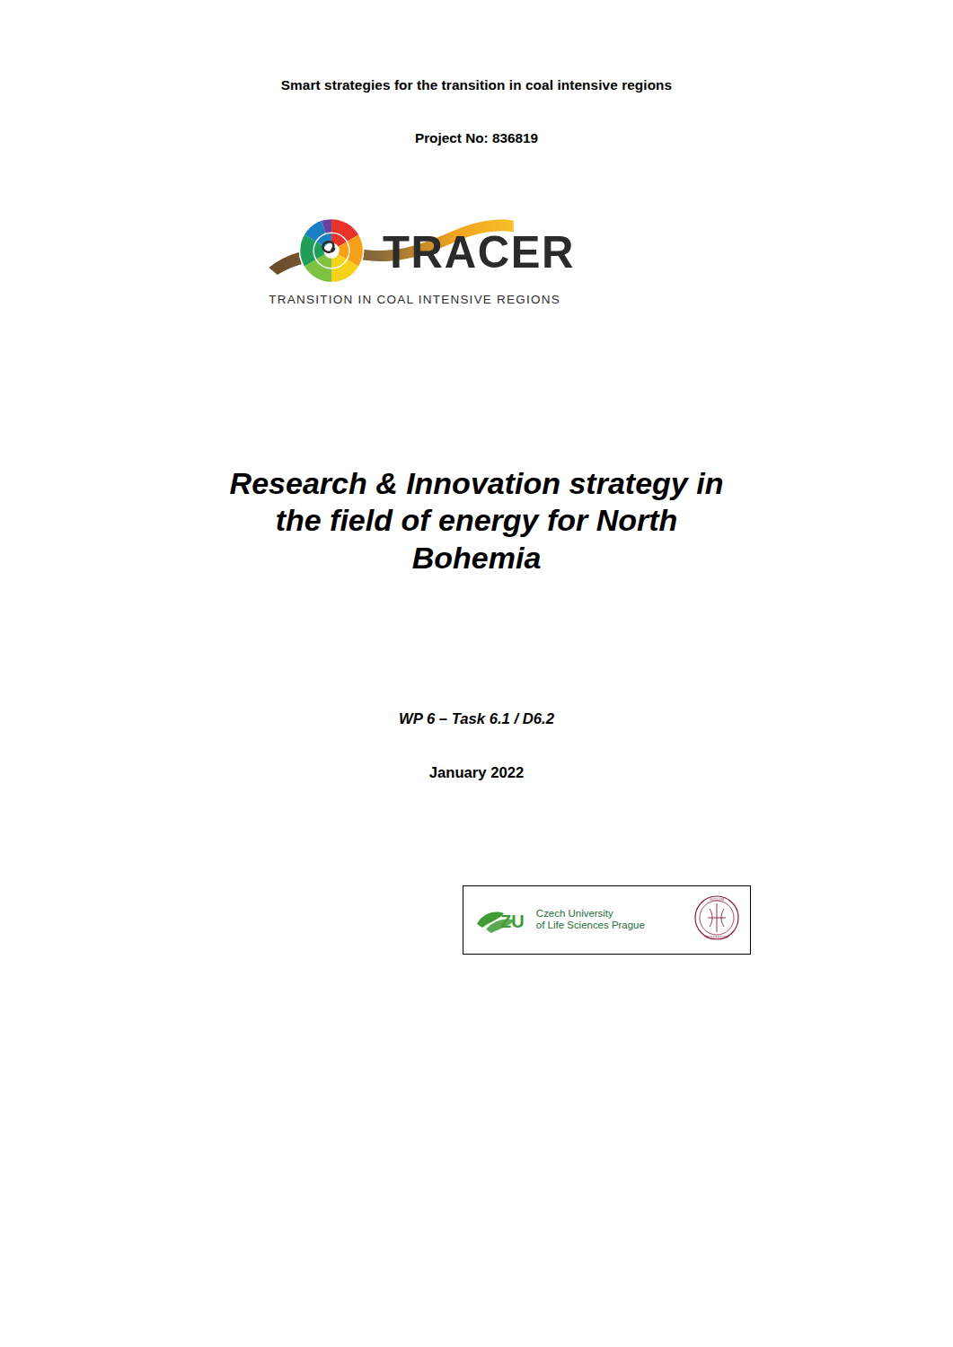Smart strategies for the transition in coal intensive regions
Project No: 836819
TRACER TRANSITION IN COAL INTENSIVE REGIONS
Research & Innovation strategy in the field of energy for North Bohemia
WP 6 – Task 6.1 / D6.2
January 2022
ZU Czech University of Life Sciences Prague
SIGILLUM UNIVERSITATIS